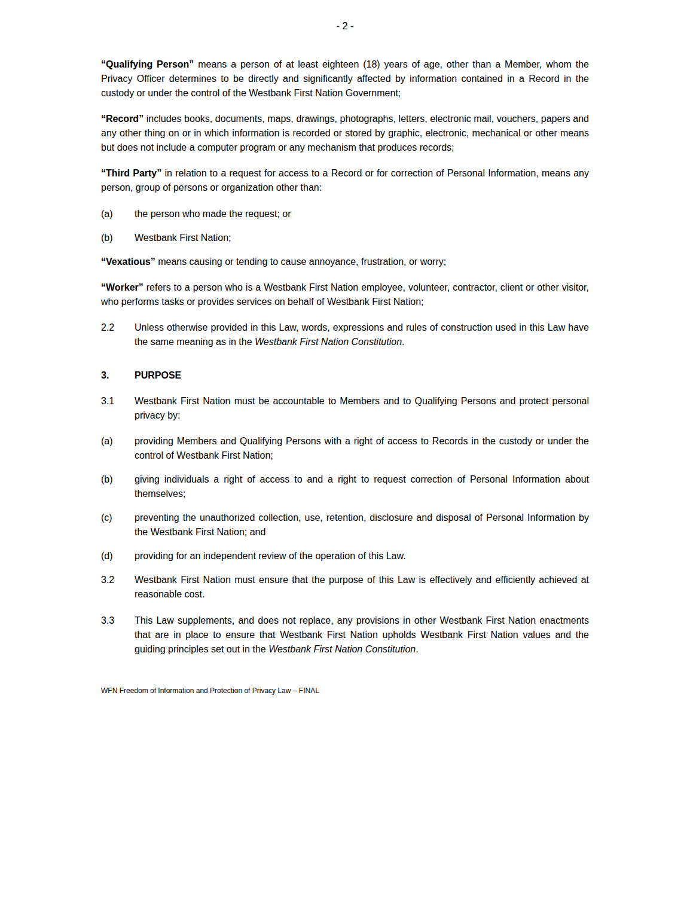- 2 -
“Qualifying Person” means a person of at least eighteen (18) years of age, other than a Member, whom the Privacy Officer determines to be directly and significantly affected by information contained in a Record in the custody or under the control of the Westbank First Nation Government;
“Record” includes books, documents, maps, drawings, photographs, letters, electronic mail, vouchers, papers and any other thing on or in which information is recorded or stored by graphic, electronic, mechanical or other means but does not include a computer program or any mechanism that produces records;
“Third Party” in relation to a request for access to a Record or for correction of Personal Information, means any person, group of persons or organization other than:
(a) the person who made the request; or
(b) Westbank First Nation;
“Vexatious” means causing or tending to cause annoyance, frustration, or worry;
“Worker” refers to a person who is a Westbank First Nation employee, volunteer, contractor, client or other visitor, who performs tasks or provides services on behalf of Westbank First Nation;
2.2 Unless otherwise provided in this Law, words, expressions and rules of construction used in this Law have the same meaning as in the Westbank First Nation Constitution.
3. PURPOSE
3.1 Westbank First Nation must be accountable to Members and to Qualifying Persons and protect personal privacy by:
(a) providing Members and Qualifying Persons with a right of access to Records in the custody or under the control of Westbank First Nation;
(b) giving individuals a right of access to and a right to request correction of Personal Information about themselves;
(c) preventing the unauthorized collection, use, retention, disclosure and disposal of Personal Information by the Westbank First Nation; and
(d) providing for an independent review of the operation of this Law.
3.2 Westbank First Nation must ensure that the purpose of this Law is effectively and efficiently achieved at reasonable cost.
3.3 This Law supplements, and does not replace, any provisions in other Westbank First Nation enactments that are in place to ensure that Westbank First Nation upholds Westbank First Nation values and the guiding principles set out in the Westbank First Nation Constitution.
WFN Freedom of Information and Protection of Privacy Law – FINAL